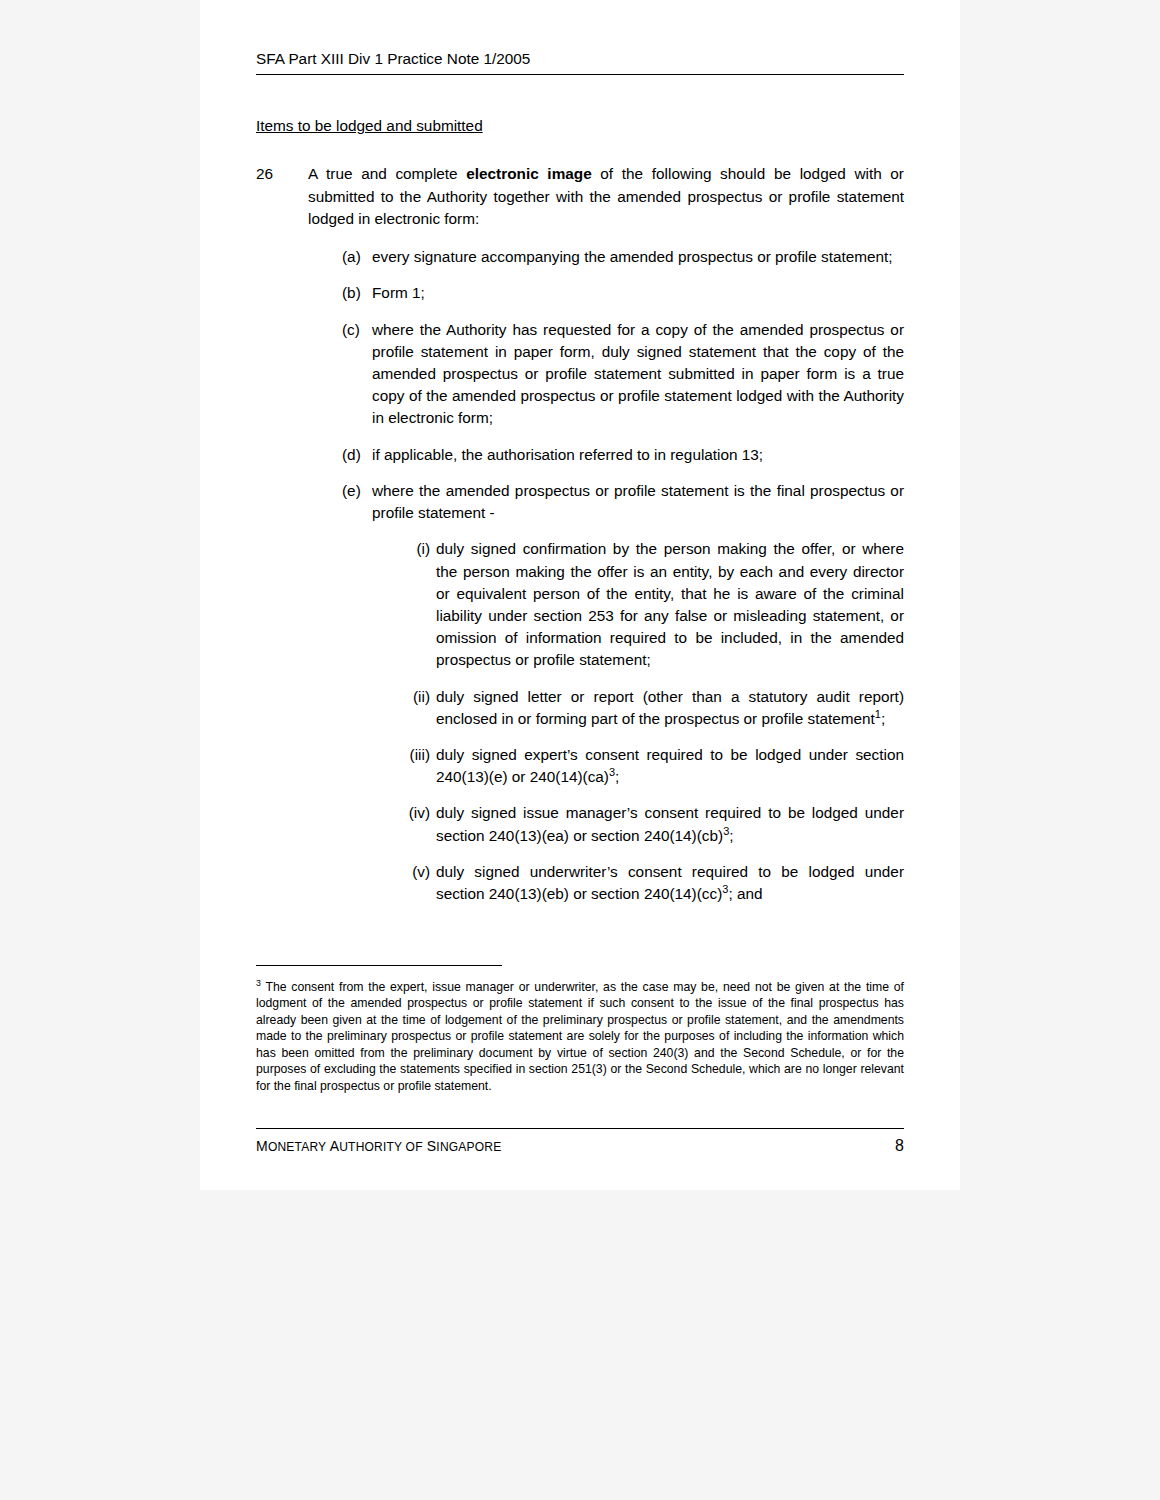SFA Part XIII Div 1 Practice Note 1/2005
Items to be lodged and submitted
26
A true and complete electronic image of the following should be lodged with or submitted to the Authority together with the amended prospectus or profile statement lodged in electronic form:
(a) every signature accompanying the amended prospectus or profile statement;
(b) Form 1;
(c) where the Authority has requested for a copy of the amended prospectus or profile statement in paper form, duly signed statement that the copy of the amended prospectus or profile statement submitted in paper form is a true copy of the amended prospectus or profile statement lodged with the Authority in electronic form;
(d) if applicable, the authorisation referred to in regulation 13;
(e) where the amended prospectus or profile statement is the final prospectus or profile statement -
(i) duly signed confirmation by the person making the offer, or where the person making the offer is an entity, by each and every director or equivalent person of the entity, that he is aware of the criminal liability under section 253 for any false or misleading statement, or omission of information required to be included, in the amended prospectus or profile statement;
(ii) duly signed letter or report (other than a statutory audit report) enclosed in or forming part of the prospectus or profile statement1;
(iii) duly signed expert’s consent required to be lodged under section 240(13)(e) or 240(14)(ca)3;
(iv) duly signed issue manager’s consent required to be lodged under section 240(13)(ea) or section 240(14)(cb)3;
(v) duly signed underwriter’s consent required to be lodged under section 240(13)(eb) or section 240(14)(cc)3; and
3 The consent from the expert, issue manager or underwriter, as the case may be, need not be given at the time of lodgment of the amended prospectus or profile statement if such consent to the issue of the final prospectus has already been given at the time of lodgement of the preliminary prospectus or profile statement, and the amendments made to the preliminary prospectus or profile statement are solely for the purposes of including the information which has been omitted from the preliminary document by virtue of section 240(3) and the Second Schedule, or for the purposes of excluding the statements specified in section 251(3) or the Second Schedule, which are no longer relevant for the final prospectus or profile statement.
MONETARY AUTHORITY OF SINGAPORE
8